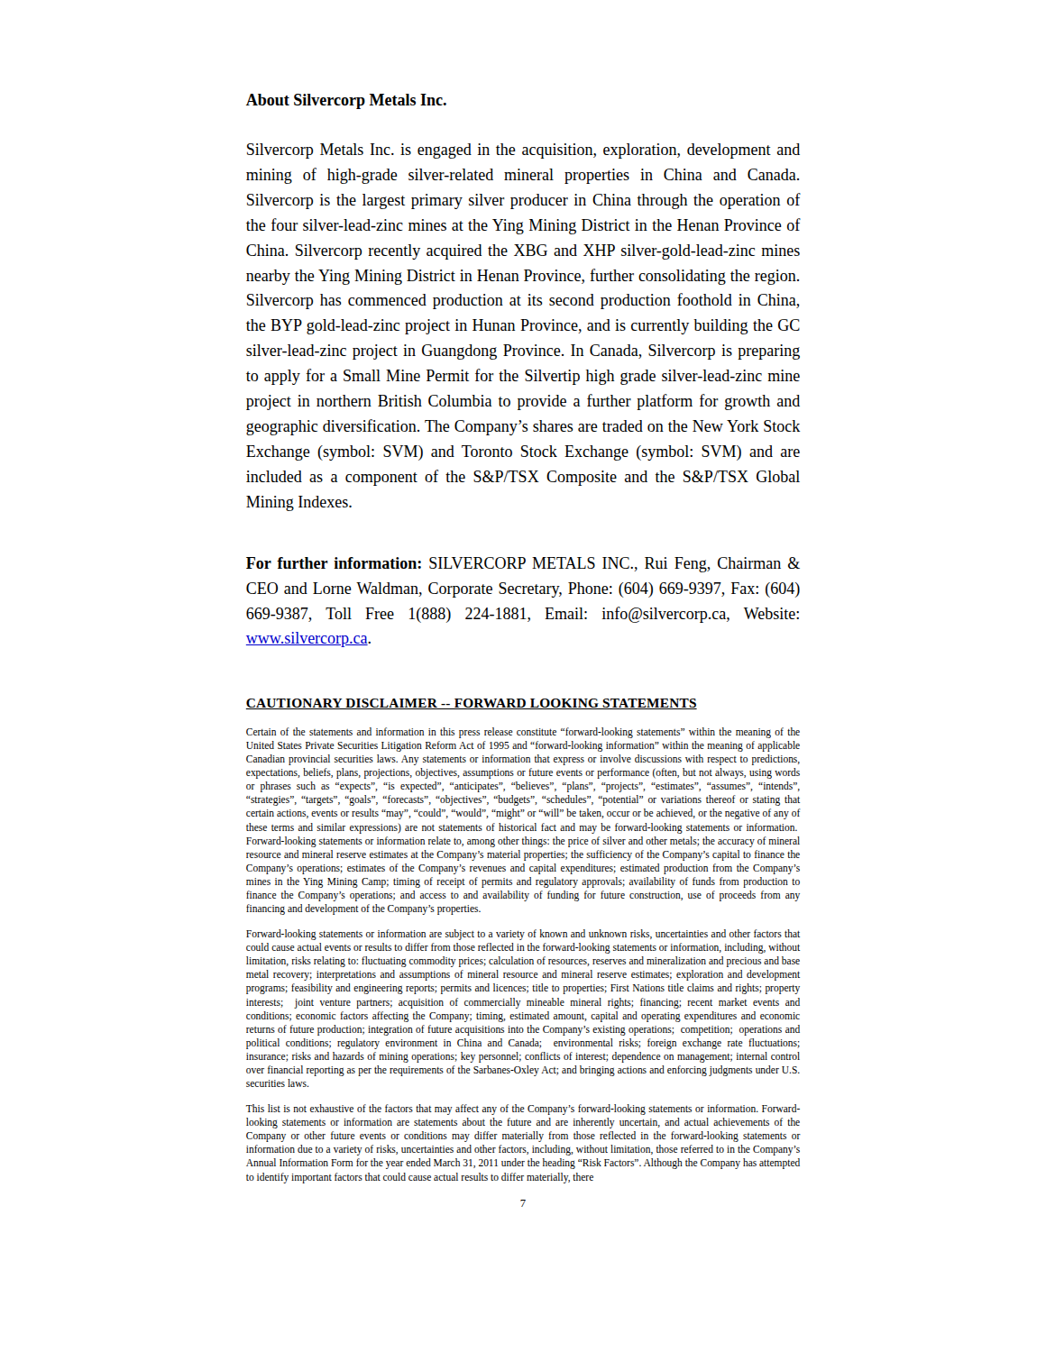About Silvercorp Metals Inc.
Silvercorp Metals Inc. is engaged in the acquisition, exploration, development and mining of high-grade silver-related mineral properties in China and Canada. Silvercorp is the largest primary silver producer in China through the operation of the four silver-lead-zinc mines at the Ying Mining District in the Henan Province of China. Silvercorp recently acquired the XBG and XHP silver-gold-lead-zinc mines nearby the Ying Mining District in Henan Province, further consolidating the region. Silvercorp has commenced production at its second production foothold in China, the BYP gold-lead-zinc project in Hunan Province, and is currently building the GC silver-lead-zinc project in Guangdong Province. In Canada, Silvercorp is preparing to apply for a Small Mine Permit for the Silvertip high grade silver-lead-zinc mine project in northern British Columbia to provide a further platform for growth and geographic diversification. The Company’s shares are traded on the New York Stock Exchange (symbol: SVM) and Toronto Stock Exchange (symbol: SVM) and are included as a component of the S&P/TSX Composite and the S&P/TSX Global Mining Indexes.
For further information: SILVERCORP METALS INC., Rui Feng, Chairman & CEO and Lorne Waldman, Corporate Secretary, Phone: (604) 669-9397, Fax: (604) 669-9387, Toll Free 1(888) 224-1881, Email: info@silvercorp.ca, Website: www.silvercorp.ca.
CAUTIONARY DISCLAIMER -- FORWARD LOOKING STATEMENTS
Certain of the statements and information in this press release constitute “forward-looking statements” within the meaning of the United States Private Securities Litigation Reform Act of 1995 and “forward-looking information” within the meaning of applicable Canadian provincial securities laws. Any statements or information that express or involve discussions with respect to predictions, expectations, beliefs, plans, projections, objectives, assumptions or future events or performance (often, but not always, using words or phrases such as “expects”, “is expected”, “anticipates”, “believes”, “plans”, “projects”, “estimates”, “assumes”, “intends”, “strategies”, “targets”, “goals”, “forecasts”, “objectives”, “budgets”, “schedules”, “potential” or variations thereof or stating that certain actions, events or results “may”, “could”, “would”, “might” or “will” be taken, occur or be achieved, or the negative of any of these terms and similar expressions) are not statements of historical fact and may be forward-looking statements or information. Forward-looking statements or information relate to, among other things: the price of silver and other metals; the accuracy of mineral resource and mineral reserve estimates at the Company’s material properties; the sufficiency of the Company’s capital to finance the Company’s operations; estimates of the Company’s revenues and capital expenditures; estimated production from the Company’s mines in the Ying Mining Camp; timing of receipt of permits and regulatory approvals; availability of funds from production to finance the Company’s operations; and access to and availability of funding for future construction, use of proceeds from any financing and development of the Company’s properties.
Forward-looking statements or information are subject to a variety of known and unknown risks, uncertainties and other factors that could cause actual events or results to differ from those reflected in the forward-looking statements or information, including, without limitation, risks relating to: fluctuating commodity prices; calculation of resources, reserves and mineralization and precious and base metal recovery; interpretations and assumptions of mineral resource and mineral reserve estimates; exploration and development programs; feasibility and engineering reports; permits and licences; title to properties; First Nations title claims and rights; property interests; joint venture partners; acquisition of commercially mineable mineral rights; financing; recent market events and conditions; economic factors affecting the Company; timing, estimated amount, capital and operating expenditures and economic returns of future production; integration of future acquisitions into the Company’s existing operations; competition; operations and political conditions; regulatory environment in China and Canada; environmental risks; foreign exchange rate fluctuations; insurance; risks and hazards of mining operations; key personnel; conflicts of interest; dependence on management; internal control over financial reporting as per the requirements of the Sarbanes-Oxley Act; and bringing actions and enforcing judgments under U.S. securities laws.
This list is not exhaustive of the factors that may affect any of the Company’s forward-looking statements or information. Forward-looking statements or information are statements about the future and are inherently uncertain, and actual achievements of the Company or other future events or conditions may differ materially from those reflected in the forward-looking statements or information due to a variety of risks, uncertainties and other factors, including, without limitation, those referred to in the Company’s Annual Information Form for the year ended March 31, 2011 under the heading “Risk Factors”. Although the Company has attempted to identify important factors that could cause actual results to differ materially, there
7